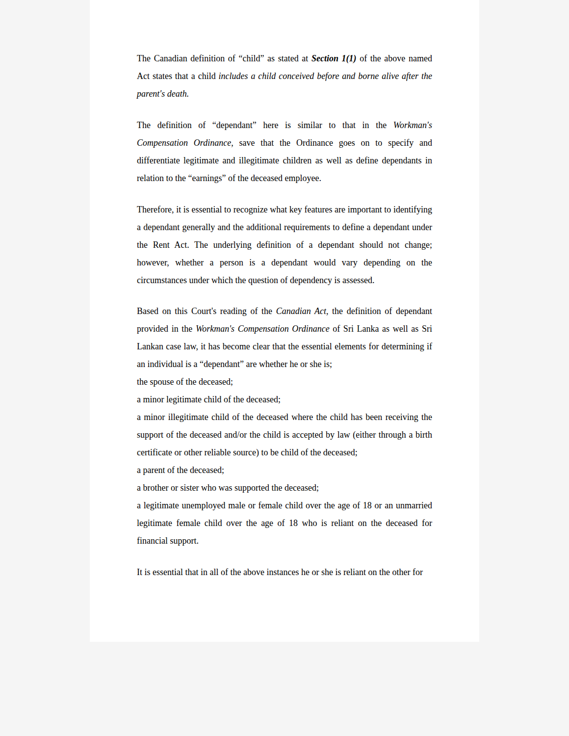The Canadian definition of “child” as stated at Section 1(1) of the above named Act states that a child includes a child conceived before and borne alive after the parent's death.
The definition of “dependant” here is similar to that in the Workman's Compensation Ordinance, save that the Ordinance goes on to specify and differentiate legitimate and illegitimate children as well as define dependants in relation to the “earnings” of the deceased employee.
Therefore, it is essential to recognize what key features are important to identifying a dependant generally and the additional requirements to define a dependant under the Rent Act. The underlying definition of a dependant should not change; however, whether a person is a dependant would vary depending on the circumstances under which the question of dependency is assessed.
Based on this Court's reading of the Canadian Act, the definition of dependant provided in the Workman's Compensation Ordinance of Sri Lanka as well as Sri Lankan case law, it has become clear that the essential elements for determining if an individual is a “dependant” are whether he or she is;
the spouse of the deceased;
a minor legitimate child of the deceased;
a minor illegitimate child of the deceased where the child has been receiving the support of the deceased and/or the child is accepted by law (either through a birth certificate or other reliable source) to be child of the deceased;
a parent of the deceased;
a brother or sister who was supported the deceased;
a legitimate unemployed male or female child over the age of 18 or an unmarried legitimate female child over the age of 18 who is reliant on the deceased for financial support.
It is essential that in all of the above instances he or she is reliant on the other for